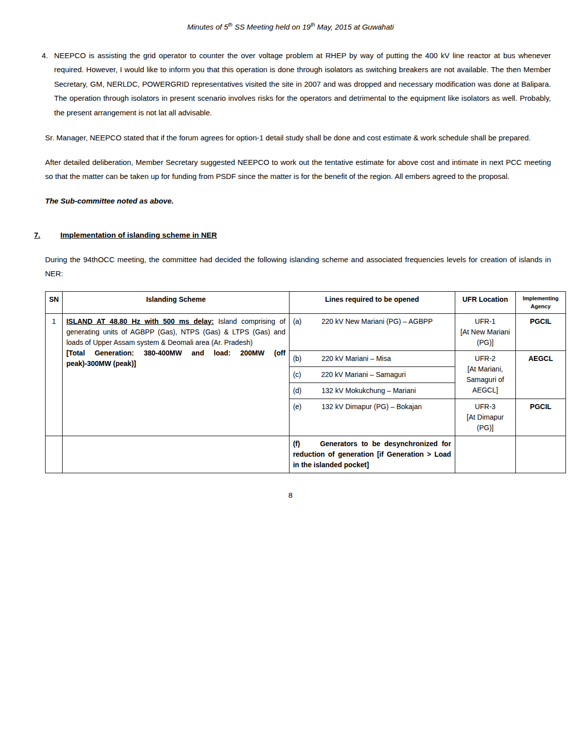Minutes of 5th SS Meeting held on 19th May, 2015 at Guwahati
NEEPCO is assisting the grid operator to counter the over voltage problem at RHEP by way of putting the 400 kV line reactor at bus whenever required. However, I would like to inform you that this operation is done through isolators as switching breakers are not available. The then Member Secretary, GM, NERLDC, POWERGRID representatives visited the site in 2007 and was dropped and necessary modification was done at Balipara. The operation through isolators in present scenario involves risks for the operators and detrimental to the equipment like isolators as well. Probably, the present arrangement is not lat all advisable.
Sr. Manager, NEEPCO stated that if the forum agrees for option-1 detail study shall be done and cost estimate & work schedule shall be prepared.
After detailed deliberation, Member Secretary suggested NEEPCO to work out the tentative estimate for above cost and intimate in next PCC meeting so that the matter can be taken up for funding from PSDF since the matter is for the benefit of the region. All embers agreed to the proposal.
The Sub-committee noted as above.
7. Implementation of islanding scheme in NER
During the 94thOCC meeting, the committee had decided the following islanding scheme and associated frequencies levels for creation of islands in NER:
| SN | Islanding Scheme | Lines required to be opened | UFR Location | Implementing Agency |
| --- | --- | --- | --- | --- |
| 1 | ISLAND AT 48.80 Hz with 500 ms delay: Island comprising of generating units of AGBPP (Gas), NTPS (Gas) & LTPS (Gas) and loads of Upper Assam system & Deomali area (Ar. Pradesh) [Total Generation: 380-400MW and load: 200MW (off peak)-300MW (peak)] | (a) 220 kV New Mariani (PG) – AGBPP | UFR-1 [At New Mariani (PG)] | PGCIL |
| (b) 220 kV Mariani – Misa | UFR-2 [At Mariani, Samaguri of AEGCL] | AEGCL |
| (c) 220 kV Mariani – Samaguri |
| (d) 132 kV Mokukchung – Mariani |
| (e) 132 kV Dimapur (PG) – Bokajan | UFR-3 [At Dimapur (PG)] | PGCIL |
| | | (f) Generators to be desynchronized for reduction of generation [if Generation > Load in the islanded pocket] | | |
8